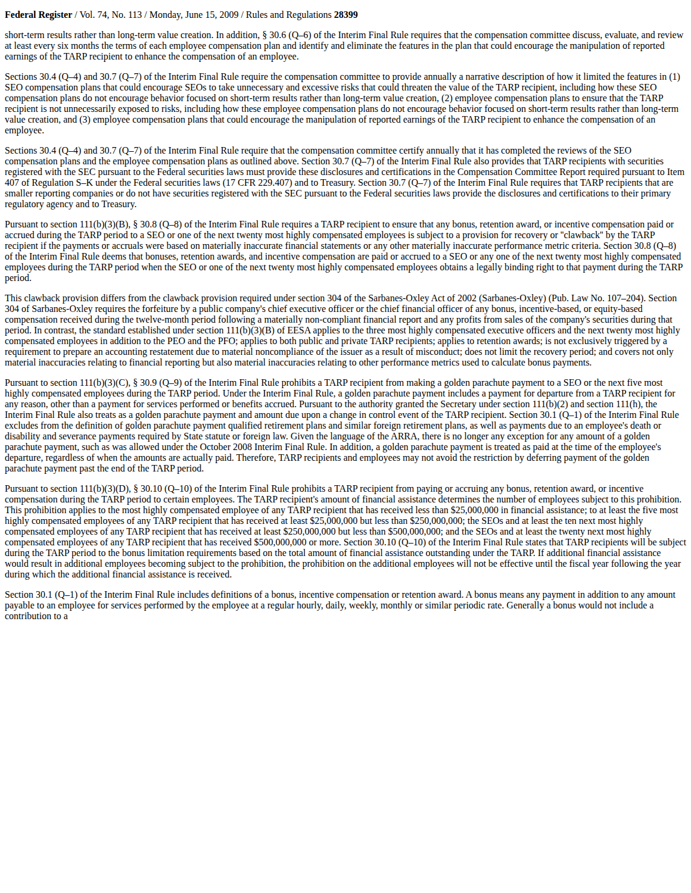Federal Register / Vol. 74, No. 113 / Monday, June 15, 2009 / Rules and Regulations 28399
short-term results rather than long-term value creation. In addition, § 30.6 (Q–6) of the Interim Final Rule requires that the compensation committee discuss, evaluate, and review at least every six months the terms of each employee compensation plan and identify and eliminate the features in the plan that could encourage the manipulation of reported earnings of the TARP recipient to enhance the compensation of an employee.
Sections 30.4 (Q–4) and 30.7 (Q–7) of the Interim Final Rule require the compensation committee to provide annually a narrative description of how it limited the features in (1) SEO compensation plans that could encourage SEOs to take unnecessary and excessive risks that could threaten the value of the TARP recipient, including how these SEO compensation plans do not encourage behavior focused on short-term results rather than long-term value creation, (2) employee compensation plans to ensure that the TARP recipient is not unnecessarily exposed to risks, including how these employee compensation plans do not encourage behavior focused on short-term results rather than long-term value creation, and (3) employee compensation plans that could encourage the manipulation of reported earnings of the TARP recipient to enhance the compensation of an employee.
Sections 30.4 (Q–4) and 30.7 (Q–7) of the Interim Final Rule require that the compensation committee certify annually that it has completed the reviews of the SEO compensation plans and the employee compensation plans as outlined above. Section 30.7 (Q–7) of the Interim Final Rule also provides that TARP recipients with securities registered with the SEC pursuant to the Federal securities laws must provide these disclosures and certifications in the Compensation Committee Report required pursuant to Item 407 of Regulation S–K under the Federal securities laws (17 CFR 229.407) and to Treasury. Section 30.7 (Q–7) of the Interim Final Rule requires that TARP recipients that are smaller reporting companies or do not have securities registered with the SEC pursuant to the Federal securities laws provide the disclosures and certifications to their primary regulatory agency and to Treasury.
Pursuant to section 111(b)(3)(B), § 30.8 (Q–8) of the Interim Final Rule requires a TARP recipient to ensure that any bonus, retention award, or incentive compensation paid or accrued during the TARP period to a SEO or one of the next twenty most highly compensated employees is subject to a provision for recovery or ''clawback'' by the TARP recipient if the payments or accruals were based on materially inaccurate financial statements or any other materially inaccurate performance metric criteria. Section 30.8 (Q–8) of the Interim Final Rule deems that bonuses, retention awards, and incentive compensation are paid or accrued to a SEO or any one of the next twenty most highly compensated employees during the TARP period when the SEO or one of the next twenty most highly compensated employees obtains a legally binding right to that payment during the TARP period.
This clawback provision differs from the clawback provision required under section 304 of the Sarbanes-Oxley Act of 2002 (Sarbanes-Oxley) (Pub. Law No. 107–204). Section 304 of Sarbanes-Oxley requires the forfeiture by a public company's chief executive officer or the chief financial officer of any bonus, incentive-based, or equity-based compensation received during the twelve-month period following a materially non-compliant financial report and any profits from sales of the company's securities during that period. In contrast, the standard established under section 111(b)(3)(B) of EESA applies to the three most highly compensated executive officers and the next twenty most highly compensated employees in addition to the PEO and the PFO; applies to both public and private TARP recipients; applies to retention awards; is not exclusively triggered by a requirement to prepare an accounting restatement due to material noncompliance of the issuer as a result of misconduct; does not limit the recovery period; and covers not only material inaccuracies relating to financial reporting but also material inaccuracies relating to other performance metrics used to calculate bonus payments.
Pursuant to section 111(b)(3)(C), § 30.9 (Q–9) of the Interim Final Rule prohibits a TARP recipient from making a golden parachute payment to a SEO or the next five most highly compensated employees during the TARP period. Under the Interim Final Rule, a golden parachute payment includes a payment for departure from a TARP recipient for any reason, other than a payment for services performed or benefits accrued. Pursuant to the authority granted the Secretary under section 111(b)(2) and section 111(h), the Interim Final Rule also treats as a golden parachute payment and amount due upon a change in control event of the TARP recipient. Section 30.1 (Q–1) of the Interim Final Rule excludes from the definition of golden parachute payment qualified retirement plans and similar foreign retirement plans, as well as payments due to an employee's death or disability and severance payments required by State statute or foreign law. Given the language of the ARRA, there is no longer any exception for any amount of a golden parachute payment, such as was allowed under the October 2008 Interim Final Rule. In addition, a golden parachute payment is treated as paid at the time of the employee's departure, regardless of when the amounts are actually paid. Therefore, TARP recipients and employees may not avoid the restriction by deferring payment of the golden parachute payment past the end of the TARP period.
Pursuant to section 111(b)(3)(D), § 30.10 (Q–10) of the Interim Final Rule prohibits a TARP recipient from paying or accruing any bonus, retention award, or incentive compensation during the TARP period to certain employees. The TARP recipient's amount of financial assistance determines the number of employees subject to this prohibition. This prohibition applies to the most highly compensated employee of any TARP recipient that has received less than $25,000,000 in financial assistance; to at least the five most highly compensated employees of any TARP recipient that has received at least $25,000,000 but less than $250,000,000; the SEOs and at least the ten next most highly compensated employees of any TARP recipient that has received at least $250,000,000 but less than $500,000,000; and the SEOs and at least the twenty next most highly compensated employees of any TARP recipient that has received $500,000,000 or more. Section 30.10 (Q–10) of the Interim Final Rule states that TARP recipients will be subject during the TARP period to the bonus limitation requirements based on the total amount of financial assistance outstanding under the TARP. If additional financial assistance would result in additional employees becoming subject to the prohibition, the prohibition on the additional employees will not be effective until the fiscal year following the year during which the additional financial assistance is received.
Section 30.1 (Q–1) of the Interim Final Rule includes definitions of a bonus, incentive compensation or retention award. A bonus means any payment in addition to any amount payable to an employee for services performed by the employee at a regular hourly, daily, weekly, monthly or similar periodic rate. Generally a bonus would not include a contribution to a